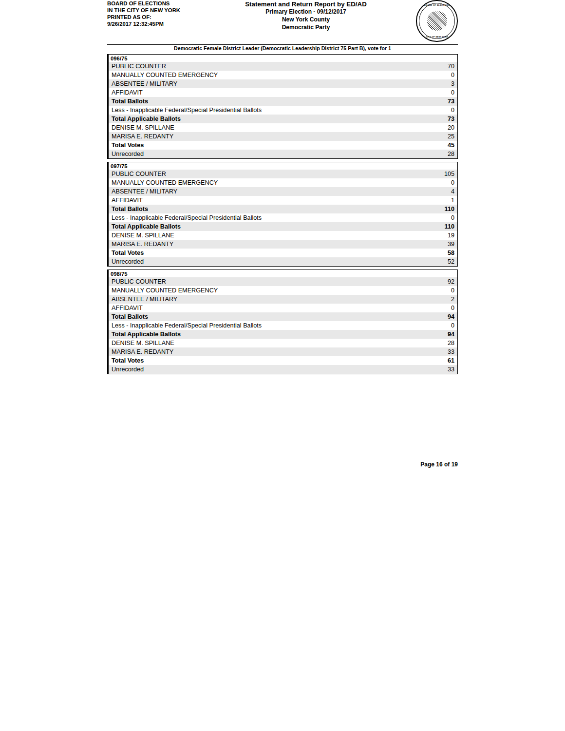BOARD OF ELECTIONS
IN THE CITY OF NEW YORK
PRINTED AS OF:
9/26/2017 12:32:45PM
Statement and Return Report by ED/AD
Primary Election - 09/12/2017
New York County
Democratic Party
BOARD OF ELECTIONS
CITY OF NEW YORK
Democratic Female District Leader (Democratic Leadership District 75 Part B), vote for 1
096/75
| PUBLIC COUNTER | 70 |
| MANUALLY COUNTED EMERGENCY | 0 |
| ABSENTEE / MILITARY | 3 |
| AFFIDAVIT | 0 |
| Total Ballots | 73 |
| Less - Inapplicable Federal/Special Presidential Ballots | 0 |
| Total Applicable Ballots | 73 |
| DENISE M. SPILLANE | 20 |
| MARISA E. REDANTY | 25 |
| Total Votes | 45 |
| Unrecorded | 28 |
097/75
| PUBLIC COUNTER | 105 |
| MANUALLY COUNTED EMERGENCY | 0 |
| ABSENTEE / MILITARY | 4 |
| AFFIDAVIT | 1 |
| Total Ballots | 110 |
| Less - Inapplicable Federal/Special Presidential Ballots | 0 |
| Total Applicable Ballots | 110 |
| DENISE M. SPILLANE | 19 |
| MARISA E. REDANTY | 39 |
| Total Votes | 58 |
| Unrecorded | 52 |
098/75
| PUBLIC COUNTER | 92 |
| MANUALLY COUNTED EMERGENCY | 0 |
| ABSENTEE / MILITARY | 2 |
| AFFIDAVIT | 0 |
| Total Ballots | 94 |
| Less - Inapplicable Federal/Special Presidential Ballots | 0 |
| Total Applicable Ballots | 94 |
| DENISE M. SPILLANE | 28 |
| MARISA E. REDANTY | 33 |
| Total Votes | 61 |
| Unrecorded | 33 |
Page 16 of 19